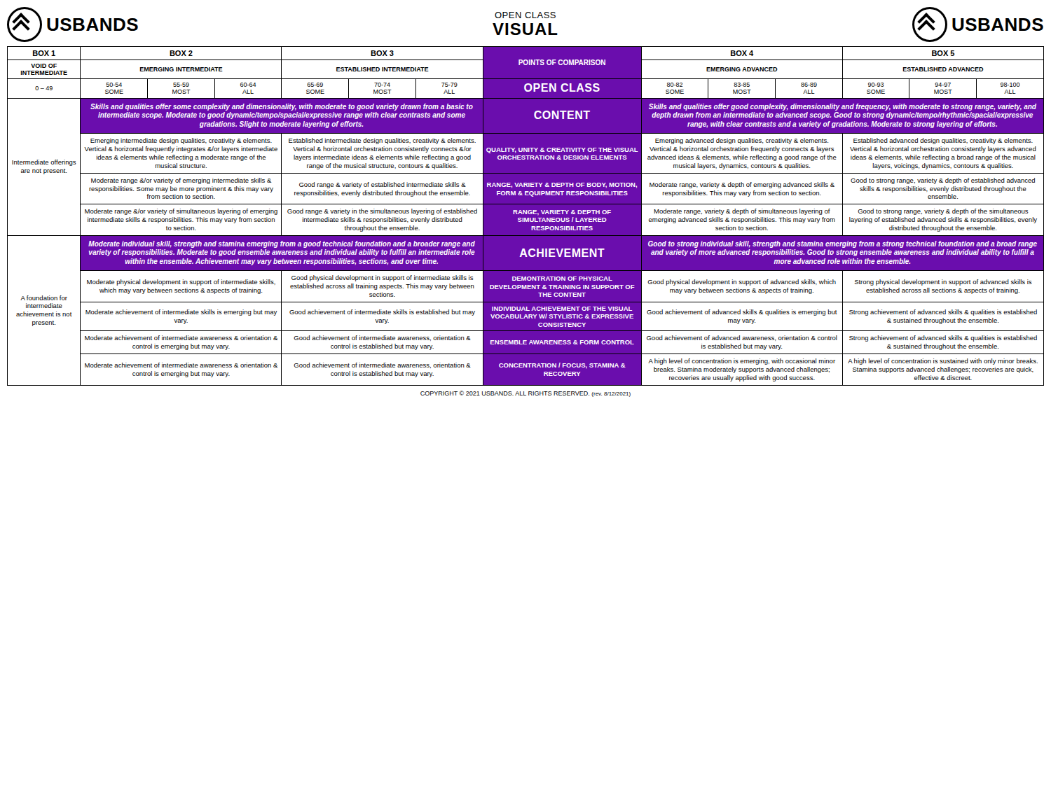USBANDS
OPEN CLASS
VISUAL
USBANDS
| BOX 1 | BOX 2 | BOX 3 | POINTS OF COMPARISON | BOX 4 | BOX 5 |
| VOID OF INTERMEDIATE | EMERGING INTERMEDIATE | ESTABLISHED INTERMEDIATE | EMERGING ADVANCED | ESTABLISHED ADVANCED |
| 0 – 49 | 50-54 SOME | 55-59 MOST | 60-64 ALL | 65-69 SOME | 70-74 MOST | 75-79 ALL | OPEN CLASS | 80-82 SOME | 83-85 MOST | 86-89 ALL | 90-93 SOME | 94-97 MOST | 98-100 ALL |
| Intermediate offerings are not present. | Skills and qualities offer some complexity and dimensionality, with moderate to good variety drawn from a basic to intermediate scope. Moderate to good dynamic/tempo/spacial/expressive range with clear contrasts and some gradations. Slight to moderate layering of efforts. | CONTENT | Skills and qualities offer good complexity, dimensionality and frequency, with moderate to strong range, variety, and depth drawn from an intermediate to advanced scope. Good to strong dynamic/tempo/rhythmic/spacial/expressive range, with clear contrasts and a variety of gradations. Moderate to strong layering of efforts. |
| Emerging intermediate design qualities, creativity & elements. Vertical & horizontal frequently integrates &/or layers intermediate ideas & elements while reflecting a moderate range of the musical structure. | Established intermediate design qualities, creativity & elements. Vertical & horizontal orchestration consistently connects &/or layers intermediate ideas & elements while reflecting a good range of the musical structure, contours & qualities. | QUALITY, UNITY & CREATIVITY OF THE VISUAL ORCHESTRATION & DESIGN ELEMENTS | Emerging advanced design qualities, creativity & elements. Vertical & horizontal orchestration frequently connects & layers advanced ideas & elements, while reflecting a good range of the musical layers, dynamics, contours & qualities. | Established advanced design qualities, creativity & elements. Vertical & horizontal orchestration consistently layers advanced ideas & elements, while reflecting a broad range of the musical layers, voicings, dynamics, contours & qualities. |
| Moderate range &/or variety of emerging intermediate skills & responsibilities. Some may be more prominent & this may vary from section to section. | Good range & variety of established intermediate skills & responsibilities, evenly distributed throughout the ensemble. | RANGE, VARIETY & DEPTH OF BODY, MOTION, FORM & EQUIPMENT RESPONSIBILITIES | Moderate range, variety & depth of emerging advanced skills & responsibilities. This may vary from section to section. | Good to strong range, variety & depth of established advanced skills & responsibilities, evenly distributed throughout the ensemble. |
| Moderate range &/or variety of simultaneous layering of emerging intermediate skills & responsibilities. This may vary from section to section. | Good range & variety in the simultaneous layering of established intermediate skills & responsibilities, evenly distributed throughout the ensemble. | RANGE, VARIETY & DEPTH OF SIMULTANEOUS / LAYERED RESPONSIBILITIES | Moderate range, variety & depth of simultaneous layering of emerging advanced skills & responsibilities. This may vary from section to section. | Good to strong range, variety & depth of the simultaneous layering of established advanced skills & responsibilities, evenly distributed throughout the ensemble. |
| A foundation for intermediate achievement is not present. | Moderate individual skill, strength and stamina emerging from a good technical foundation and a broader range and variety of responsibilities. Moderate to good ensemble awareness and individual ability to fulfill an intermediate role within the ensemble. Achievement may vary between responsibilities, sections, and over time. | ACHIEVEMENT | Good to strong individual skill, strength and stamina emerging from a strong technical foundation and a broad range and variety of more advanced responsibilities. Good to strong ensemble awareness and individual ability to fulfill a more advanced role within the ensemble. |
| Moderate physical development in support of intermediate skills, which may vary between sections & aspects of training. | Good physical development in support of intermediate skills is established across all training aspects. This may vary between sections. | DEMONTRATION OF PHYSICAL DEVELOPMENT & TRAINING IN SUPPORT OF THE CONTENT | Good physical development in support of advanced skills, which may vary between sections & aspects of training. | Strong physical development in support of advanced skills is established across all sections & aspects of training. |
| Moderate achievement of intermediate skills is emerging but may vary. | Good achievement of intermediate skills is established but may vary. | INDIVIDUAL ACHIEVEMENT OF THE VISUAL VOCABULARY W/ STYLISTIC & EXPRESSIVE CONSISTENCY | Good achievement of advanced skills & qualities is emerging but may vary. | Strong achievement of advanced skills & qualities is established & sustained throughout the ensemble. |
| Moderate achievement of intermediate awareness & orientation & control is emerging but may vary. | Good achievement of intermediate awareness, orientation & control is established but may vary. | ENSEMBLE AWARENESS & FORM CONTROL | Good achievement of advanced awareness, orientation & control is established but may vary. | Strong achievement of advanced skills & qualities is established & sustained throughout the ensemble. |
| Moderate achievement of intermediate awareness & orientation & control is emerging but may vary. | Good achievement of intermediate awareness, orientation & control is established but may vary. | CONCENTRATION / FOCUS, STAMINA & RECOVERY | A high level of concentration is emerging, with occasional minor breaks. Stamina moderately supports advanced challenges; recoveries are usually applied with good success. | A high level of concentration is sustained with only minor breaks. Stamina supports advanced challenges; recoveries are quick, effective & discreet. |
COPYRIGHT © 2021 USBANDS. ALL RIGHTS RESERVED. (rev. 8/12/2021)